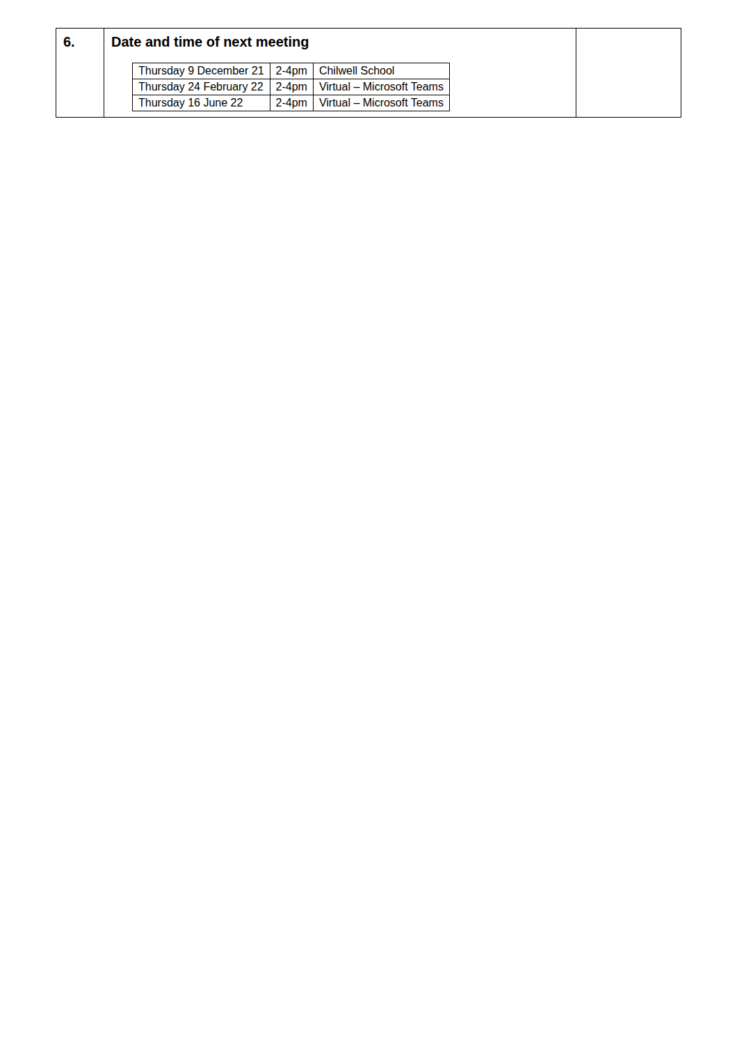| 6. | Date and time of next meeting / Thursday 9 December 21 / 2-4pm / Chilwell School / / Thursday 24 February 22 / 2-4pm / Virtual – Microsoft Teams / / Thursday 16 June 22 / 2-4pm / Virtual – Microsoft Teams / | |